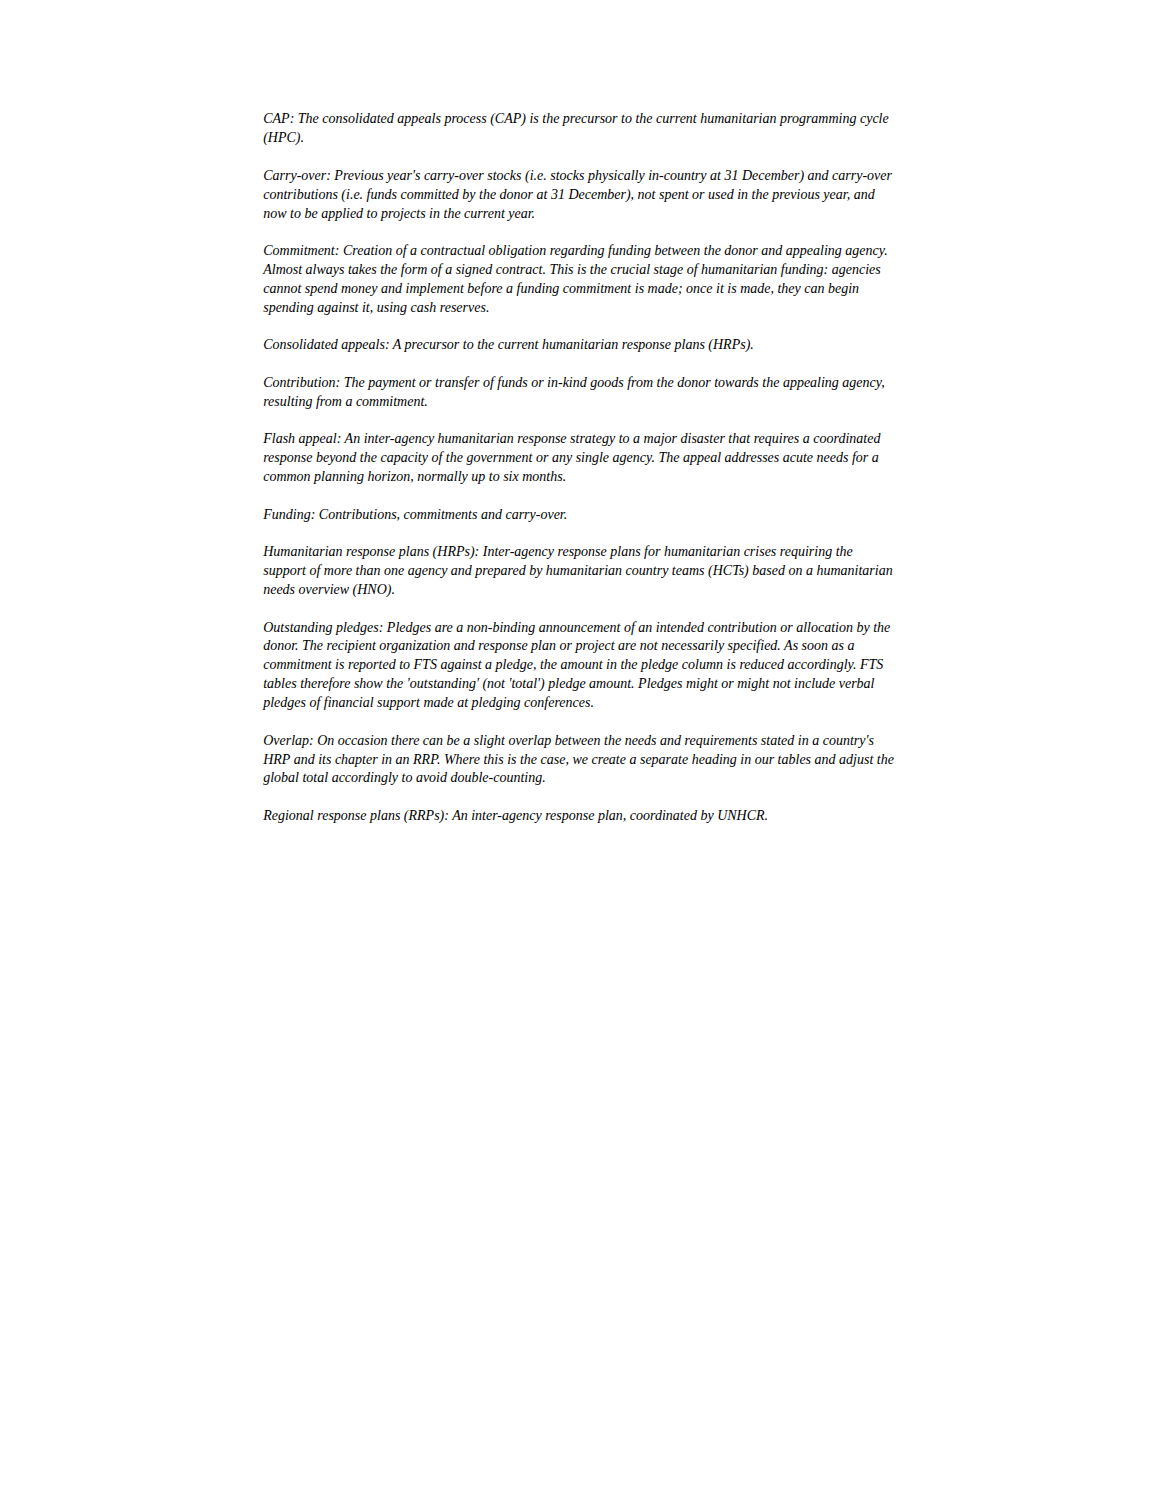CAP: The consolidated appeals process (CAP) is the precursor to the current humanitarian programming cycle (HPC).
Carry-over: Previous year's carry-over stocks (i.e. stocks physically in-country at 31 December) and carry-over contributions (i.e. funds committed by the donor at 31 December), not spent or used in the previous year, and now to be applied to projects in the current year.
Commitment: Creation of a contractual obligation regarding funding between the donor and appealing agency. Almost always takes the form of a signed contract. This is the crucial stage of humanitarian funding: agencies cannot spend money and implement before a funding commitment is made; once it is made, they can begin spending against it, using cash reserves.
Consolidated appeals: A precursor to the current humanitarian response plans (HRPs).
Contribution: The payment or transfer of funds or in-kind goods from the donor towards the appealing agency, resulting from a commitment.
Flash appeal: An inter-agency humanitarian response strategy to a major disaster that requires a coordinated response beyond the capacity of the government or any single agency. The appeal addresses acute needs for a common planning horizon, normally up to six months.
Funding: Contributions, commitments and carry-over.
Humanitarian response plans (HRPs): Inter-agency response plans for humanitarian crises requiring the support of more than one agency and prepared by humanitarian country teams (HCTs) based on a humanitarian needs overview (HNO).
Outstanding pledges: Pledges are a non-binding announcement of an intended contribution or allocation by the donor. The recipient organization and response plan or project are not necessarily specified. As soon as a commitment is reported to FTS against a pledge, the amount in the pledge column is reduced accordingly. FTS tables therefore show the 'outstanding' (not 'total') pledge amount. Pledges might or might not include verbal pledges of financial support made at pledging conferences.
Overlap: On occasion there can be a slight overlap between the needs and requirements stated in a country's HRP and its chapter in an RRP. Where this is the case, we create a separate heading in our tables and adjust the global total accordingly to avoid double-counting.
Regional response plans (RRPs): An inter-agency response plan, coordinated by UNHCR.